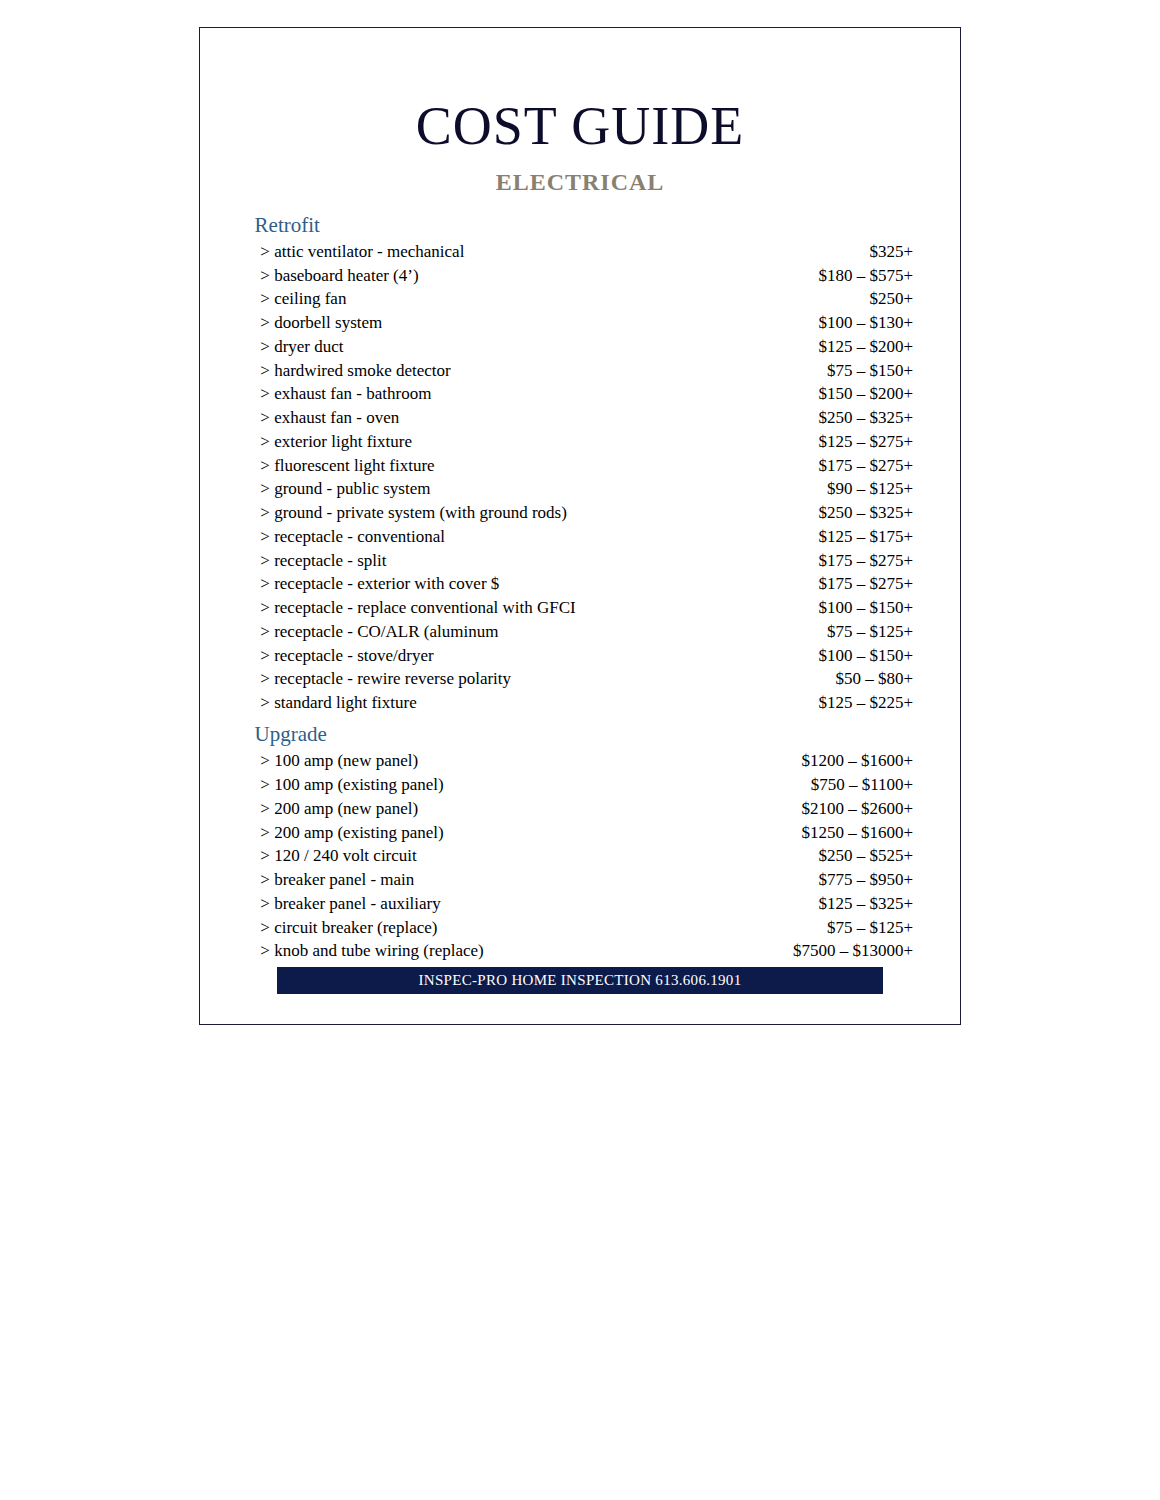COST GUIDE
ELECTRICAL
Retrofit
| > attic ventilator - mechanical | $325+ |
| > baseboard heater (4’) | $180 – $575+ |
| > ceiling fan | $250+ |
| > doorbell system | $100 – $130+ |
| > dryer duct | $125 – $200+ |
| > hardwired smoke detector | $75 – $150+ |
| > exhaust fan - bathroom | $150 – $200+ |
| > exhaust fan - oven | $250 – $325+ |
| > exterior light fixture | $125 – $275+ |
| > fluorescent light fixture | $175 – $275+ |
| > ground - public system | $90 – $125+ |
| > ground - private system (with ground rods) | $250 – $325+ |
| > receptacle - conventional | $125 – $175+ |
| > receptacle - split | $175 – $275+ |
| > receptacle - exterior with cover $ | $175 – $275+ |
| > receptacle - replace conventional with GFCI | $100 – $150+ |
| > receptacle - CO/ALR (aluminum | $75 – $125+ |
| > receptacle - stove/dryer | $100 – $150+ |
| > receptacle - rewire reverse polarity | $50 – $80+ |
| > standard light fixture | $125 – $225+ |
Upgrade
| > 100 amp (new panel) | $1200 – $1600+ |
| > 100 amp (existing panel) | $750 – $1100+ |
| > 200 amp (new panel) | $2100 – $2600+ |
| > 200 amp (existing panel) | $1250 – $1600+ |
| > 120 / 240 volt circuit | $250 – $525+ |
| > breaker panel - main | $775 – $950+ |
| > breaker panel - auxiliary | $125 – $325+ |
| > circuit breaker (replace) | $75 – $125+ |
| > knob and tube wiring (replace) | $7500 – $13000+ |
INSPEC-PRO HOME INSPECTION 613.606.1901